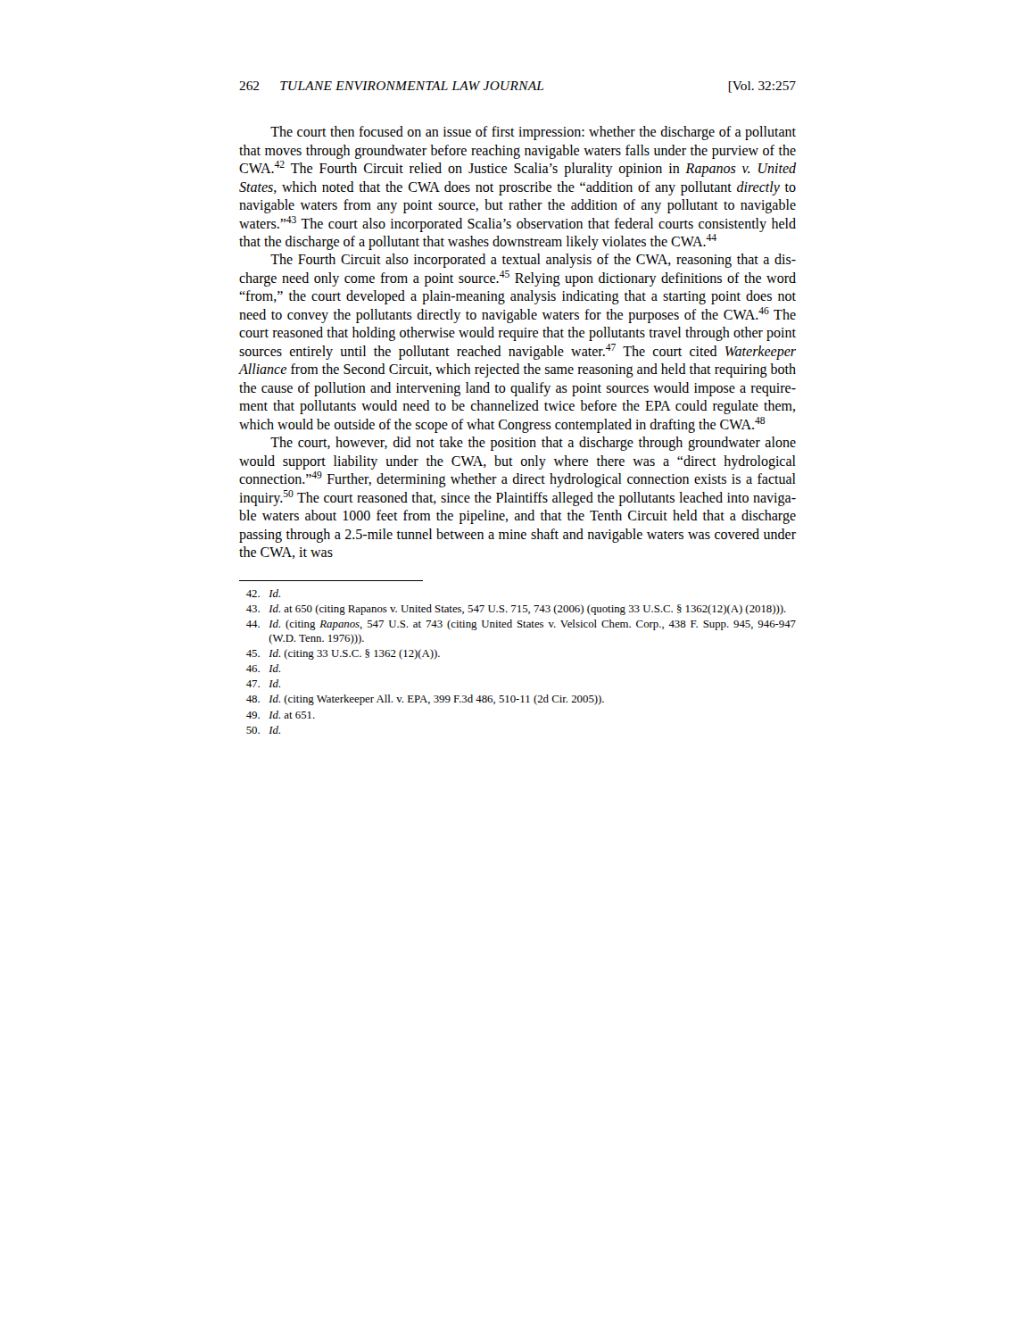262 TULANE ENVIRONMENTAL LAW JOURNAL [Vol. 32:257
The court then focused on an issue of first impression: whether the discharge of a pollutant that moves through groundwater before reaching navigable waters falls under the purview of the CWA.42 The Fourth Circuit relied on Justice Scalia’s plurality opinion in Rapanos v. United States, which noted that the CWA does not proscribe the “addition of any pollutant directly to navigable waters from any point source, but rather the addition of any pollutant to navigable waters.”43 The court also incorporated Scalia’s observation that federal courts consistently held that the discharge of a pollutant that washes downstream likely violates the CWA.44
The Fourth Circuit also incorporated a textual analysis of the CWA, reasoning that a discharge need only come from a point source.45 Relying upon dictionary definitions of the word “from,” the court developed a plain-meaning analysis indicating that a starting point does not need to convey the pollutants directly to navigable waters for the purposes of the CWA.46 The court reasoned that holding otherwise would require that the pollutants travel through other point sources entirely until the pollutant reached navigable water.47 The court cited Waterkeeper Alliance from the Second Circuit, which rejected the same reasoning and held that requiring both the cause of pollution and intervening land to qualify as point sources would impose a requirement that pollutants would need to be channelized twice before the EPA could regulate them, which would be outside of the scope of what Congress contemplated in drafting the CWA.48
The court, however, did not take the position that a discharge through groundwater alone would support liability under the CWA, but only where there was a “direct hydrological connection.”49 Further, determining whether a direct hydrological connection exists is a factual inquiry.50 The court reasoned that, since the Plaintiffs alleged the pollutants leached into navigable waters about 1000 feet from the pipeline, and that the Tenth Circuit held that a discharge passing through a 2.5-mile tunnel between a mine shaft and navigable waters was covered under the CWA, it was
42. Id.
43. Id. at 650 (citing Rapanos v. United States, 547 U.S. 715, 743 (2006) (quoting 33 U.S.C. § 1362(12)(A) (2018))).
44. Id. (citing Rapanos, 547 U.S. at 743 (citing United States v. Velsicol Chem. Corp., 438 F. Supp. 945, 946-947 (W.D. Tenn. 1976))).
45. Id. (citing 33 U.S.C. § 1362 (12)(A)).
46. Id.
47. Id.
48. Id. (citing Waterkeeper All. v. EPA, 399 F.3d 486, 510-11 (2d Cir. 2005)).
49. Id. at 651.
50. Id.